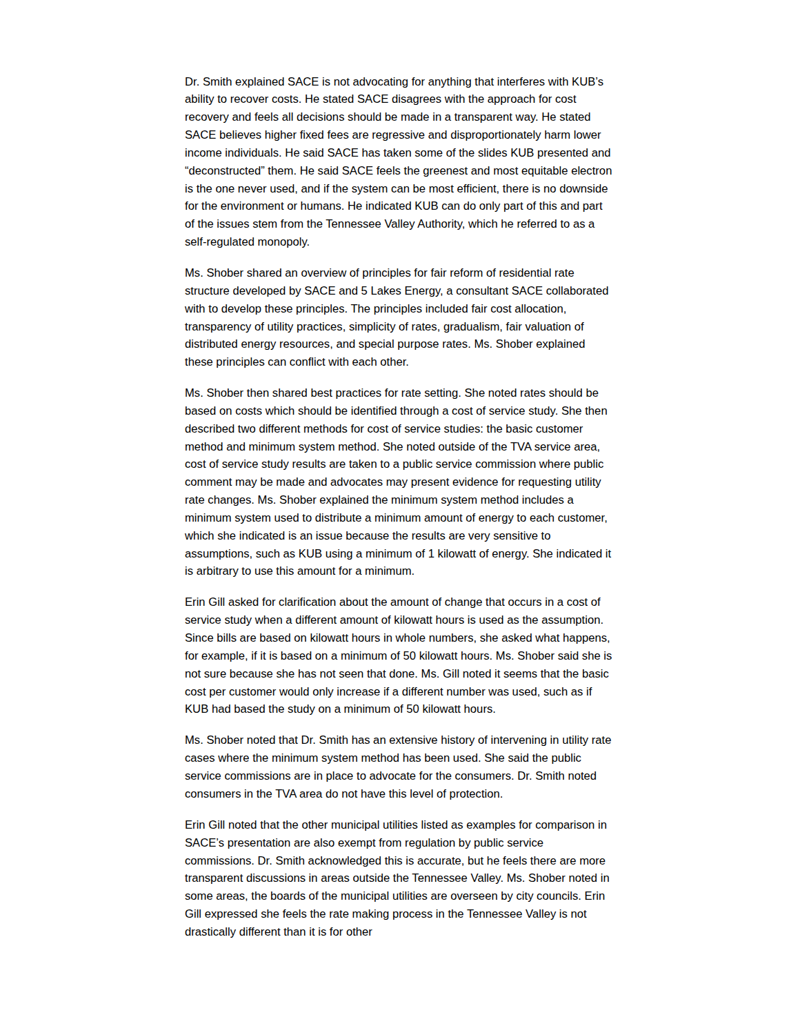Dr. Smith explained SACE is not advocating for anything that interferes with KUB’s ability to recover costs. He stated SACE disagrees with the approach for cost recovery and feels all decisions should be made in a transparent way. He stated SACE believes higher fixed fees are regressive and disproportionately harm lower income individuals. He said SACE has taken some of the slides KUB presented and “deconstructed” them. He said SACE feels the greenest and most equitable electron is the one never used, and if the system can be most efficient, there is no downside for the environment or humans. He indicated KUB can do only part of this and part of the issues stem from the Tennessee Valley Authority, which he referred to as a self-regulated monopoly.
Ms. Shober shared an overview of principles for fair reform of residential rate structure developed by SACE and 5 Lakes Energy, a consultant SACE collaborated with to develop these principles. The principles included fair cost allocation, transparency of utility practices, simplicity of rates, gradualism, fair valuation of distributed energy resources, and special purpose rates. Ms. Shober explained these principles can conflict with each other.
Ms. Shober then shared best practices for rate setting. She noted rates should be based on costs which should be identified through a cost of service study. She then described two different methods for cost of service studies: the basic customer method and minimum system method. She noted outside of the TVA service area, cost of service study results are taken to a public service commission where public comment may be made and advocates may present evidence for requesting utility rate changes. Ms. Shober explained the minimum system method includes a minimum system used to distribute a minimum amount of energy to each customer, which she indicated is an issue because the results are very sensitive to assumptions, such as KUB using a minimum of 1 kilowatt of energy. She indicated it is arbitrary to use this amount for a minimum.
Erin Gill asked for clarification about the amount of change that occurs in a cost of service study when a different amount of kilowatt hours is used as the assumption. Since bills are based on kilowatt hours in whole numbers, she asked what happens, for example, if it is based on a minimum of 50 kilowatt hours. Ms. Shober said she is not sure because she has not seen that done. Ms. Gill noted it seems that the basic cost per customer would only increase if a different number was used, such as if KUB had based the study on a minimum of 50 kilowatt hours.
Ms. Shober noted that Dr. Smith has an extensive history of intervening in utility rate cases where the minimum system method has been used. She said the public service commissions are in place to advocate for the consumers. Dr. Smith noted consumers in the TVA area do not have this level of protection.
Erin Gill noted that the other municipal utilities listed as examples for comparison in SACE’s presentation are also exempt from regulation by public service commissions. Dr. Smith acknowledged this is accurate, but he feels there are more transparent discussions in areas outside the Tennessee Valley. Ms. Shober noted in some areas, the boards of the municipal utilities are overseen by city councils. Erin Gill expressed she feels the rate making process in the Tennessee Valley is not drastically different than it is for other